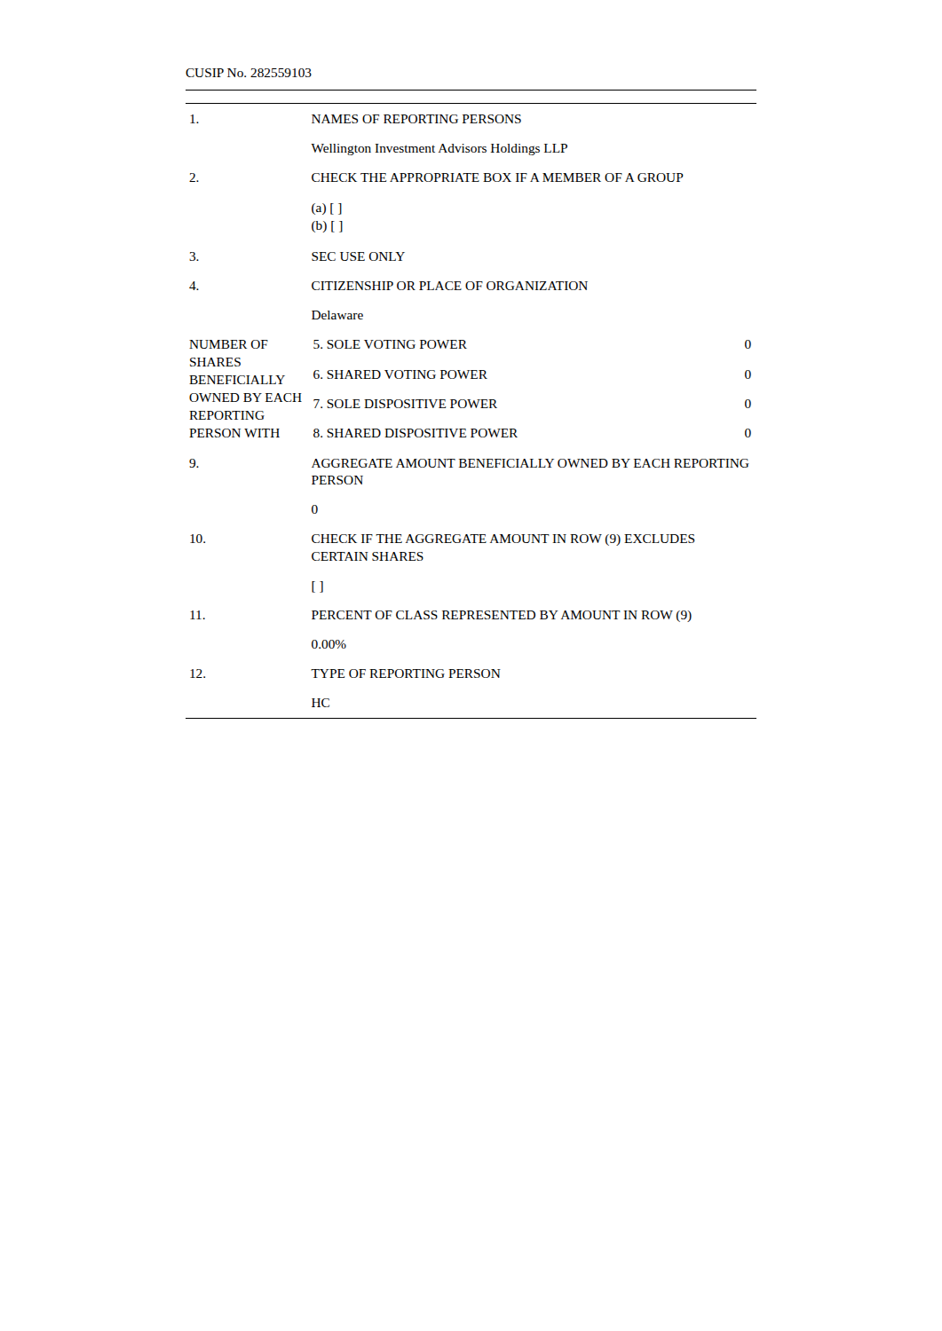CUSIP No. 282559103
| 1. | NAMES OF REPORTING PERSONS Wellington Investment Advisors Holdings LLP |
| 2. | CHECK THE APPROPRIATE BOX IF A MEMBER OF A GROUP (a) [ ] (b) [ ] |
| 3. | SEC USE ONLY |
| 4. | CITIZENSHIP OR PLACE OF ORGANIZATION Delaware |
| NUMBER OF SHARES BENEFICIALLY OWNED BY EACH REPORTING PERSON WITH | / 5. SOLE VOTING POWER / 0 / / 6. SHARED VOTING POWER / 0 / / 7. SOLE DISPOSITIVE POWER / 0 / / 8. SHARED DISPOSITIVE POWER / 0 / |
| 9. | AGGREGATE AMOUNT BENEFICIALLY OWNED BY EACH REPORTING PERSON 0 |
| 10. | CHECK IF THE AGGREGATE AMOUNT IN ROW (9) EXCLUDES CERTAIN SHARES [ ] |
| 11. | PERCENT OF CLASS REPRESENTED BY AMOUNT IN ROW (9) 0.00% |
| 12. | TYPE OF REPORTING PERSON HC |